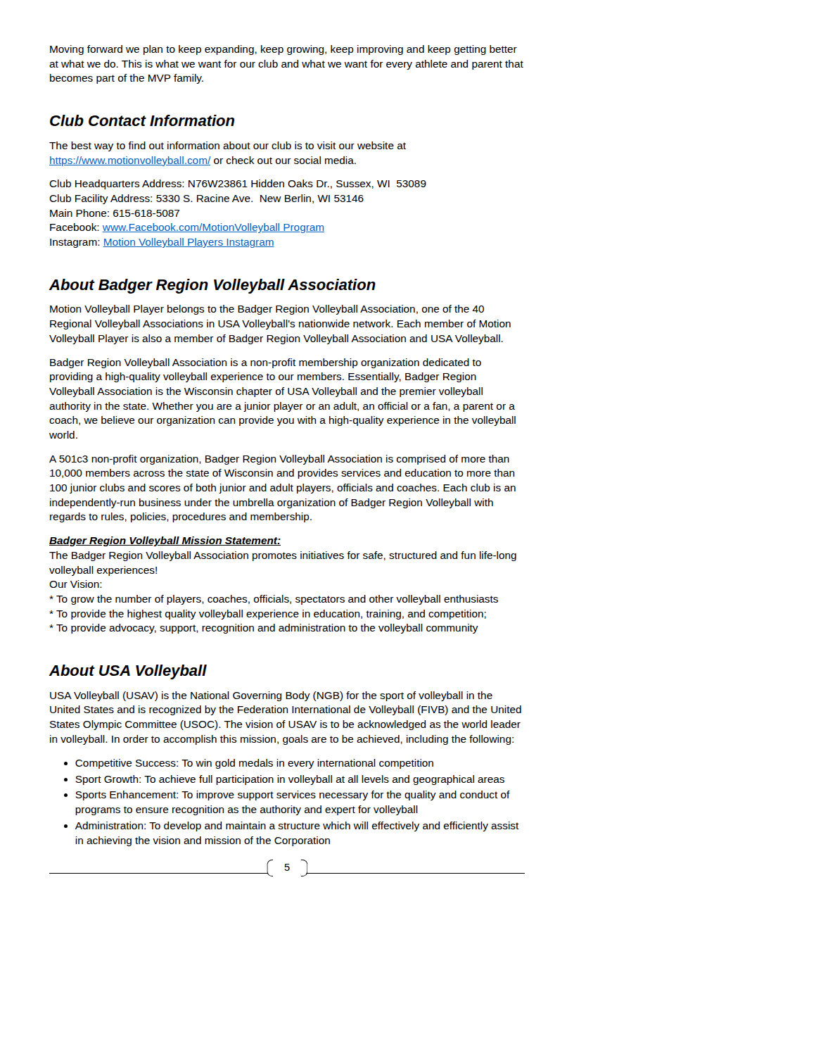Moving forward we plan to keep expanding, keep growing, keep improving and keep getting better at what we do. This is what we want for our club and what we want for every athlete and parent that becomes part of the MVP family.
Club Contact Information
The best way to find out information about our club is to visit our website at https://www.motionvolleyball.com/ or check out our social media.
Club Headquarters Address: N76W23861 Hidden Oaks Dr., Sussex, WI 53089
Club Facility Address: 5330 S. Racine Ave. New Berlin, WI 53146
Main Phone: 615-618-5087
Facebook: www.Facebook.com/MotionVolleyball Program
Instagram: Motion Volleyball Players Instagram
About Badger Region Volleyball Association
Motion Volleyball Player belongs to the Badger Region Volleyball Association, one of the 40 Regional Volleyball Associations in USA Volleyball's nationwide network. Each member of Motion Volleyball Player is also a member of Badger Region Volleyball Association and USA Volleyball.
Badger Region Volleyball Association is a non-profit membership organization dedicated to providing a high-quality volleyball experience to our members. Essentially, Badger Region Volleyball Association is the Wisconsin chapter of USA Volleyball and the premier volleyball authority in the state. Whether you are a junior player or an adult, an official or a fan, a parent or a coach, we believe our organization can provide you with a high-quality experience in the volleyball world.
A 501c3 non-profit organization, Badger Region Volleyball Association is comprised of more than 10,000 members across the state of Wisconsin and provides services and education to more than 100 junior clubs and scores of both junior and adult players, officials and coaches. Each club is an independently-run business under the umbrella organization of Badger Region Volleyball with regards to rules, policies, procedures and membership.
Badger Region Volleyball Mission Statement:
The Badger Region Volleyball Association promotes initiatives for safe, structured and fun life-long volleyball experiences!
Our Vision:
* To grow the number of players, coaches, officials, spectators and other volleyball enthusiasts
* To provide the highest quality volleyball experience in education, training, and competition;
* To provide advocacy, support, recognition and administration to the volleyball community
About USA Volleyball
USA Volleyball (USAV) is the National Governing Body (NGB) for the sport of volleyball in the United States and is recognized by the Federation International de Volleyball (FIVB) and the United States Olympic Committee (USOC). The vision of USAV is to be acknowledged as the world leader in volleyball. In order to accomplish this mission, goals are to be achieved, including the following:
Competitive Success: To win gold medals in every international competition
Sport Growth: To achieve full participation in volleyball at all levels and geographical areas
Sports Enhancement: To improve support services necessary for the quality and conduct of programs to ensure recognition as the authority and expert for volleyball
Administration: To develop and maintain a structure which will effectively and efficiently assist in achieving the vision and mission of the Corporation
5